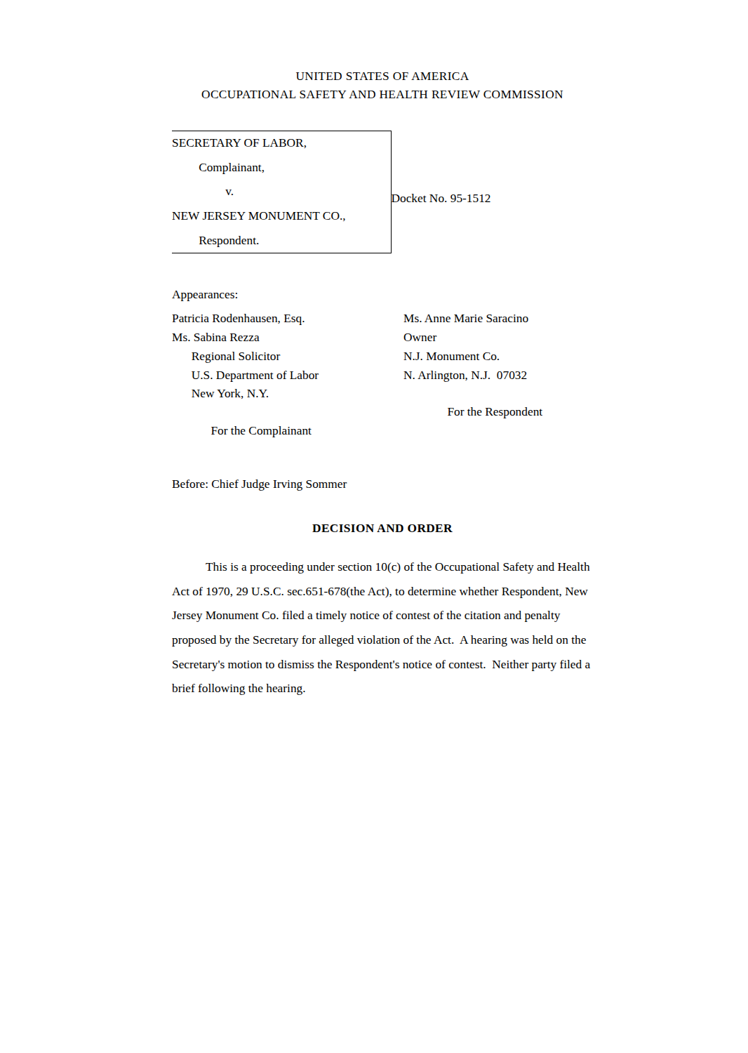UNITED STATES OF AMERICA
OCCUPATIONAL SAFETY AND HEALTH REVIEW COMMISSION
| SECRETARY OF LABOR, Complainant, v. NEW JERSEY MONUMENT CO., Respondent. | Docket No. 95-1512 |
Appearances:
| Patricia Rodenhausen, Esq. Ms. Sabina Rezza Regional Solicitor U.S. Department of Labor New York, N.Y. For the Complainant | Ms. Anne Marie Saracino Owner N.J. Monument Co. N. Arlington, N.J. 07032 For the Respondent |
Before: Chief Judge Irving Sommer
DECISION AND ORDER
This is a proceeding under section 10(c) of the Occupational Safety and Health Act of 1970, 29 U.S.C. sec.651-678(the Act), to determine whether Respondent, New Jersey Monument Co. filed a timely notice of contest of the citation and penalty proposed by the Secretary for alleged violation of the Act. A hearing was held on the Secretary's motion to dismiss the Respondent's notice of contest. Neither party filed a brief following the hearing.